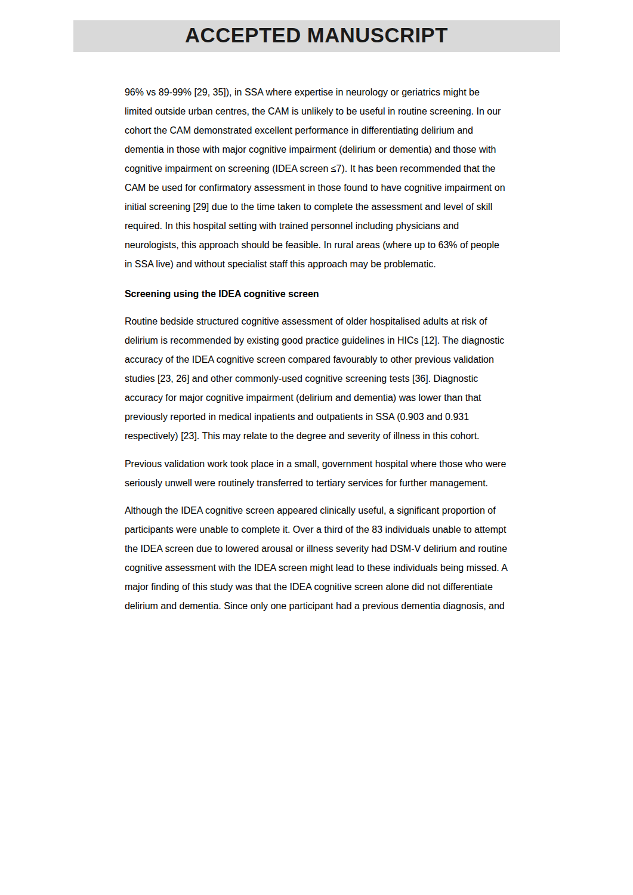ACCEPTED MANUSCRIPT
96% vs 89-99% [29, 35]), in SSA where expertise in neurology or geriatrics might be limited outside urban centres, the CAM is unlikely to be useful in routine screening. In our cohort the CAM demonstrated excellent performance in differentiating delirium and dementia in those with major cognitive impairment (delirium or dementia) and those with cognitive impairment on screening (IDEA screen ≤7). It has been recommended that the CAM be used for confirmatory assessment in those found to have cognitive impairment on initial screening [29] due to the time taken to complete the assessment and level of skill required. In this hospital setting with trained personnel including physicians and neurologists, this approach should be feasible. In rural areas (where up to 63% of people in SSA live) and without specialist staff this approach may be problematic.
Screening using the IDEA cognitive screen
Routine bedside structured cognitive assessment of older hospitalised adults at risk of delirium is recommended by existing good practice guidelines in HICs [12]. The diagnostic accuracy of the IDEA cognitive screen compared favourably to other previous validation studies [23, 26] and other commonly-used cognitive screening tests [36]. Diagnostic accuracy for major cognitive impairment (delirium and dementia) was lower than that previously reported in medical inpatients and outpatients in SSA (0.903 and 0.931 respectively) [23]. This may relate to the degree and severity of illness in this cohort.
Previous validation work took place in a small, government hospital where those who were seriously unwell were routinely transferred to tertiary services for further management.
Although the IDEA cognitive screen appeared clinically useful, a significant proportion of participants were unable to complete it. Over a third of the 83 individuals unable to attempt the IDEA screen due to lowered arousal or illness severity had DSM-V delirium and routine cognitive assessment with the IDEA screen might lead to these individuals being missed. A major finding of this study was that the IDEA cognitive screen alone did not differentiate delirium and dementia. Since only one participant had a previous dementia diagnosis, and